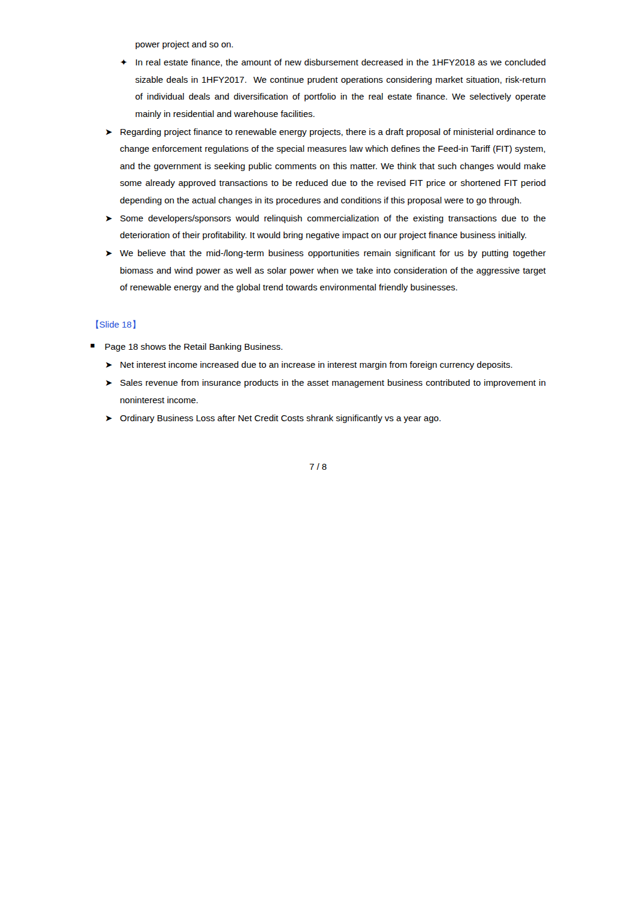power project and so on.
✦In real estate finance, the amount of new disbursement decreased in the 1HFY2018 as we concluded sizable deals in 1HFY2017. We continue prudent operations considering market situation, risk-return of individual deals and diversification of portfolio in the real estate finance. We selectively operate mainly in residential and warehouse facilities.
➤Regarding project finance to renewable energy projects, there is a draft proposal of ministerial ordinance to change enforcement regulations of the special measures law which defines the Feed-in Tariff (FIT) system, and the government is seeking public comments on this matter. We think that such changes would make some already approved transactions to be reduced due to the revised FIT price or shortened FIT period depending on the actual changes in its procedures and conditions if this proposal were to go through.
➤Some developers/sponsors would relinquish commercialization of the existing transactions due to the deterioration of their profitability. It would bring negative impact on our project finance business initially.
➤We believe that the mid-/long-term business opportunities remain significant for us by putting together biomass and wind power as well as solar power when we take into consideration of the aggressive target of renewable energy and the global trend towards environmental friendly businesses.
【Slide 18】
■Page 18 shows the Retail Banking Business.
➤Net interest income increased due to an increase in interest margin from foreign currency deposits.
➤Sales revenue from insurance products in the asset management business contributed to improvement in noninterest income.
➤Ordinary Business Loss after Net Credit Costs shrank significantly vs a year ago.
7 / 8